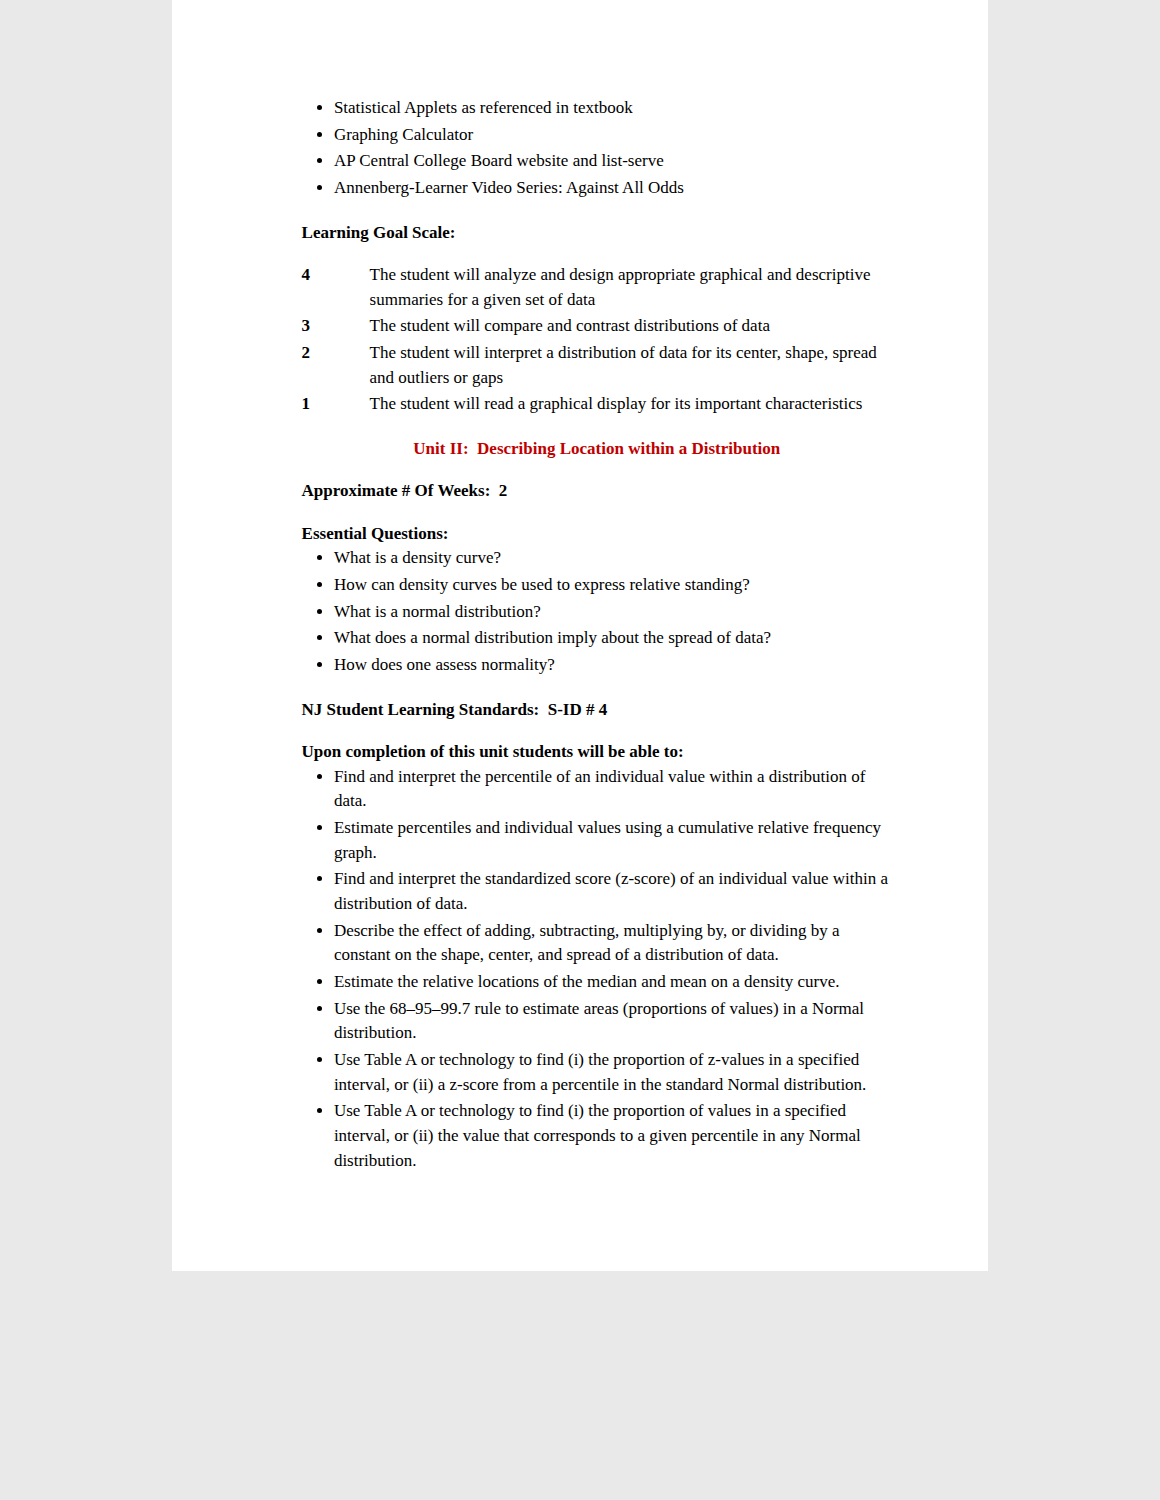Statistical Applets as referenced in textbook
Graphing Calculator
AP Central College Board website and list-serve
Annenberg-Learner Video Series: Against All Odds
Learning Goal Scale:
| 4 | The student will analyze and design appropriate graphical and descriptive summaries for a given set of data |
| 3 | The student will compare and contrast distributions of data |
| 2 | The student will interpret a distribution of data for its center, shape, spread and outliers or gaps |
| 1 | The student will read a graphical display for its important characteristics |
Unit II: Describing Location within a Distribution
Approximate # Of Weeks: 2
Essential Questions:
What is a density curve?
How can density curves be used to express relative standing?
What is a normal distribution?
What does a normal distribution imply about the spread of data?
How does one assess normality?
NJ Student Learning Standards: S-ID # 4
Upon completion of this unit students will be able to:
Find and interpret the percentile of an individual value within a distribution of data.
Estimate percentiles and individual values using a cumulative relative frequency graph.
Find and interpret the standardized score (z-score) of an individual value within a distribution of data.
Describe the effect of adding, subtracting, multiplying by, or dividing by a constant on the shape, center, and spread of a distribution of data.
Estimate the relative locations of the median and mean on a density curve.
Use the 68–95–99.7 rule to estimate areas (proportions of values) in a Normal distribution.
Use Table A or technology to find (i) the proportion of z-values in a specified interval, or (ii) a z-score from a percentile in the standard Normal distribution.
Use Table A or technology to find (i) the proportion of values in a specified interval, or (ii) the value that corresponds to a given percentile in any Normal distribution.